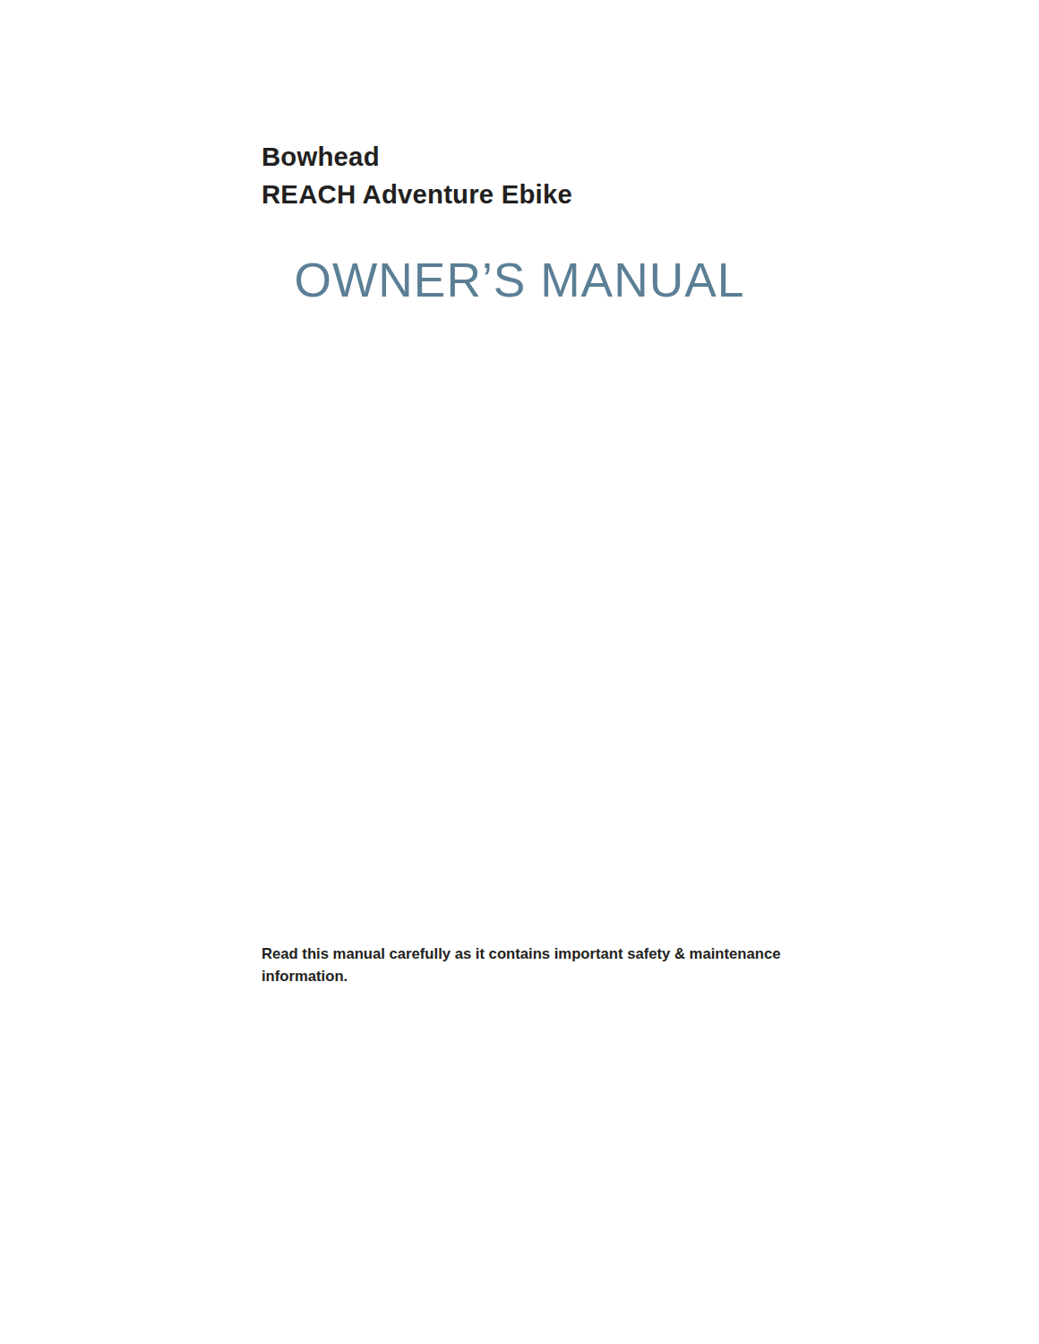Bowhead REACH Adventure Ebike
OWNER’S MANUAL
Read this manual carefully as it contains important safety & maintenance information.